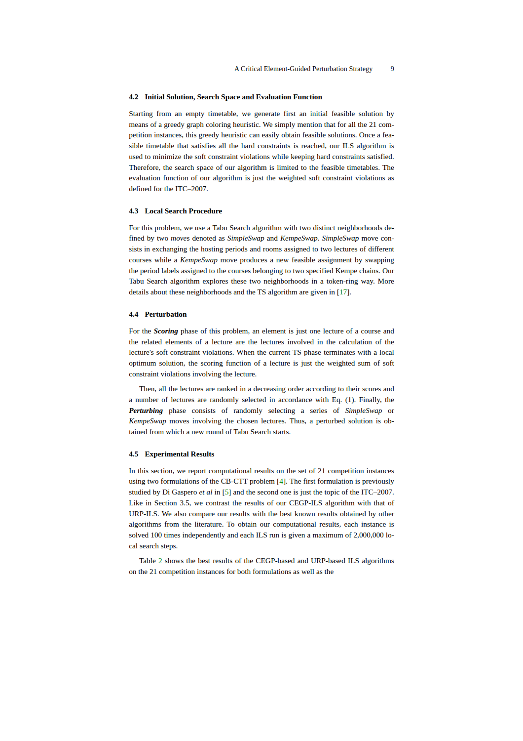A Critical Element-Guided Perturbation Strategy 9
4.2 Initial Solution, Search Space and Evaluation Function
Starting from an empty timetable, we generate first an initial feasible solution by means of a greedy graph coloring heuristic. We simply mention that for all the 21 competition instances, this greedy heuristic can easily obtain feasible solutions. Once a feasible timetable that satisfies all the hard constraints is reached, our ILS algorithm is used to minimize the soft constraint violations while keeping hard constraints satisfied. Therefore, the search space of our algorithm is limited to the feasible timetables. The evaluation function of our algorithm is just the weighted soft constraint violations as defined for the ITC–2007.
4.3 Local Search Procedure
For this problem, we use a Tabu Search algorithm with two distinct neighborhoods defined by two moves denoted as SimpleSwap and KempeSwap. SimpleSwap move consists in exchanging the hosting periods and rooms assigned to two lectures of different courses while a KempeSwap move produces a new feasible assignment by swapping the period labels assigned to the courses belonging to two specified Kempe chains. Our Tabu Search algorithm explores these two neighborhoods in a token-ring way. More details about these neighborhoods and the TS algorithm are given in [17].
4.4 Perturbation
For the Scoring phase of this problem, an element is just one lecture of a course and the related elements of a lecture are the lectures involved in the calculation of the lecture's soft constraint violations. When the current TS phase terminates with a local optimum solution, the scoring function of a lecture is just the weighted sum of soft constraint violations involving the lecture.
Then, all the lectures are ranked in a decreasing order according to their scores and a number of lectures are randomly selected in accordance with Eq. (1). Finally, the Perturbing phase consists of randomly selecting a series of SimpleSwap or KempeSwap moves involving the chosen lectures. Thus, a perturbed solution is obtained from which a new round of Tabu Search starts.
4.5 Experimental Results
In this section, we report computational results on the set of 21 competition instances using two formulations of the CB-CTT problem [4]. The first formulation is previously studied by Di Gaspero et al in [5] and the second one is just the topic of the ITC–2007. Like in Section 3.5, we contrast the results of our CEGP-ILS algorithm with that of URP-ILS. We also compare our results with the best known results obtained by other algorithms from the literature. To obtain our computational results, each instance is solved 100 times independently and each ILS run is given a maximum of 2,000,000 local search steps.
Table 2 shows the best results of the CEGP-based and URP-based ILS algorithms on the 21 competition instances for both formulations as well as the